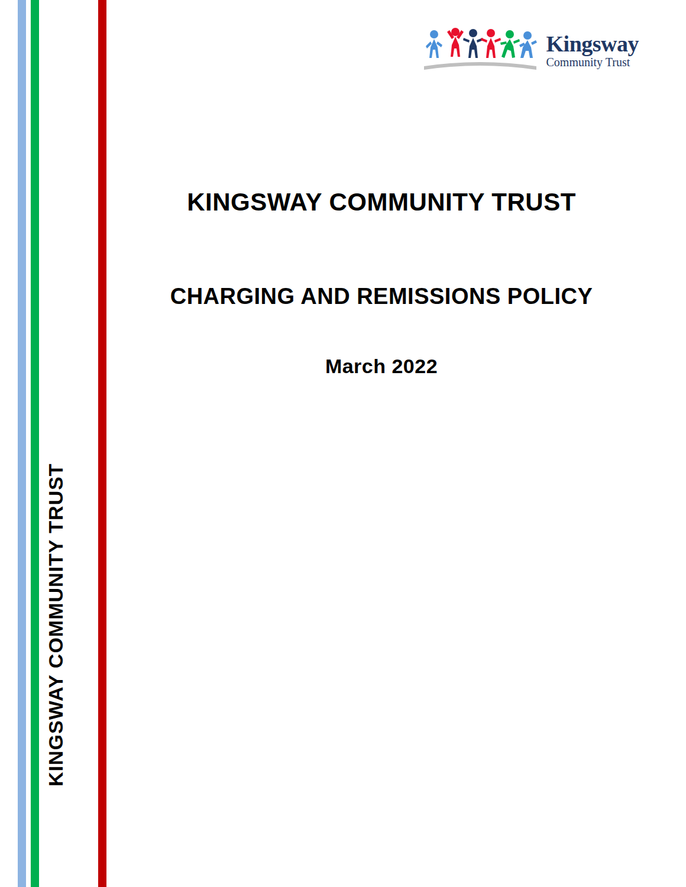KINGSWAY COMMUNITY TRUST
Kingsway Community Trust
KINGSWAY COMMUNITY TRUST
CHARGING AND REMISSIONS POLICY
March 2022